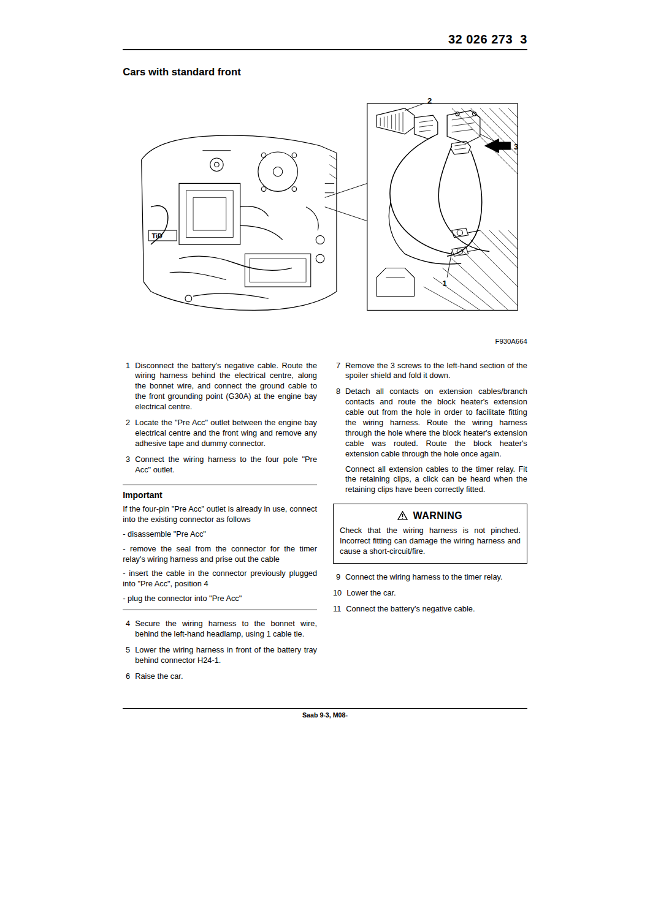32 026 273 3
Cars with standard front
TiD 2 3 1
F930A664
1 Disconnect the battery's negative cable. Route the wiring harness behind the electrical centre, along the bonnet wire, and connect the ground cable to the front grounding point (G30A) at the engine bay electrical centre.
2 Locate the "Pre Acc" outlet between the engine bay electrical centre and the front wing and remove any adhesive tape and dummy connector.
3 Connect the wiring harness to the four pole "Pre Acc" outlet.
Important
If the four-pin "Pre Acc" outlet is already in use, connect into the existing connector as follows
- disassemble "Pre Acc"
- remove the seal from the connector for the timer relay's wiring harness and prise out the cable
- insert the cable in the connector previously plugged into "Pre Acc", position 4
- plug the connector into "Pre Acc"
4 Secure the wiring harness to the bonnet wire, behind the left-hand headlamp, using 1 cable tie.
5 Lower the wiring harness in front of the battery tray behind connector H24-1.
6 Raise the car.
7 Remove the 3 screws to the left-hand section of the spoiler shield and fold it down.
8
Detach all contacts on extension cables/branch contacts and route the block heater's extension cable out from the hole in order to facilitate fitting the wiring harness. Route the wiring harness through the hole where the block heater's extension cable was routed. Route the block heater's extension cable through the hole once again.
Connect all extension cables to the timer relay. Fit the retaining clips, a click can be heard when the retaining clips have been correctly fitted.
WARNING
Check that the wiring harness is not pinched. Incorrect fitting can damage the wiring harness and cause a short-circuit/fire.
9 Connect the wiring harness to the timer relay.
10 Lower the car.
11 Connect the battery's negative cable.
Saab 9-3, M08-